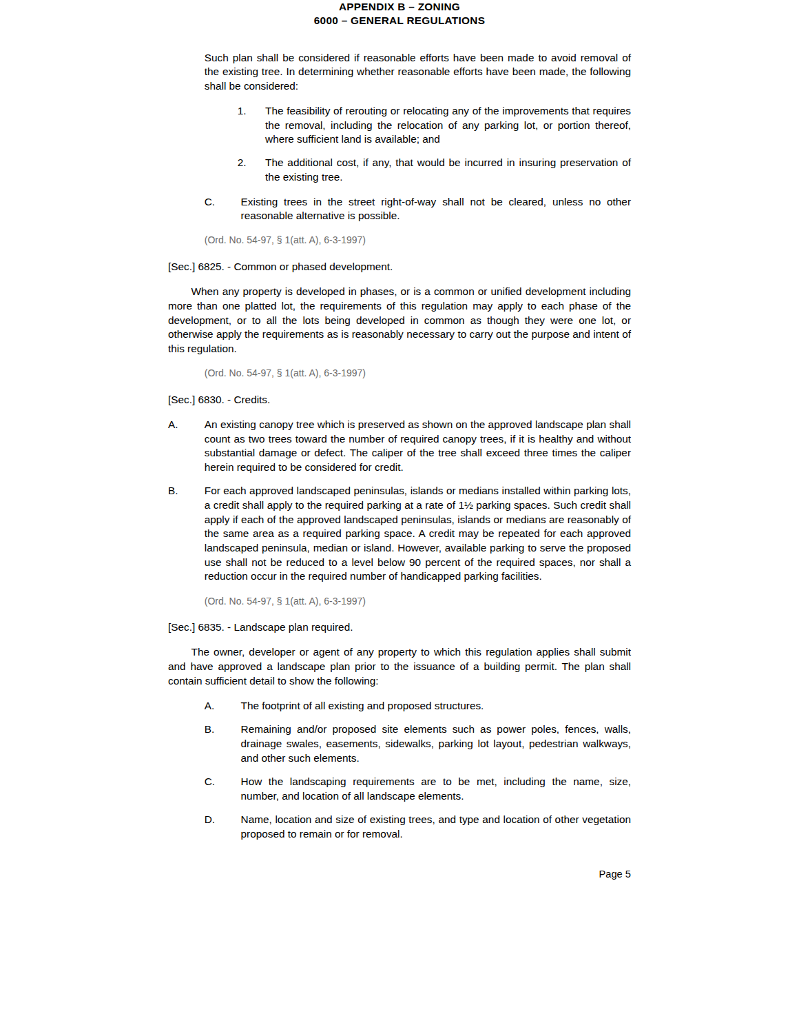APPENDIX B – ZONING
6000 – GENERAL REGULATIONS
Such plan shall be considered if reasonable efforts have been made to avoid removal of the existing tree. In determining whether reasonable efforts have been made, the following shall be considered:
1. The feasibility of rerouting or relocating any of the improvements that requires the removal, including the relocation of any parking lot, or portion thereof, where sufficient land is available; and
2. The additional cost, if any, that would be incurred in insuring preservation of the existing tree.
C. Existing trees in the street right-of-way shall not be cleared, unless no other reasonable alternative is possible.
(Ord. No. 54-97, § 1(att. A), 6-3-1997)
[Sec.] 6825. - Common or phased development.
When any property is developed in phases, or is a common or unified development including more than one platted lot, the requirements of this regulation may apply to each phase of the development, or to all the lots being developed in common as though they were one lot, or otherwise apply the requirements as is reasonably necessary to carry out the purpose and intent of this regulation.
(Ord. No. 54-97, § 1(att. A), 6-3-1997)
[Sec.] 6830. - Credits.
A. An existing canopy tree which is preserved as shown on the approved landscape plan shall count as two trees toward the number of required canopy trees, if it is healthy and without substantial damage or defect. The caliper of the tree shall exceed three times the caliper herein required to be considered for credit.
B. For each approved landscaped peninsulas, islands or medians installed within parking lots, a credit shall apply to the required parking at a rate of 1½ parking spaces. Such credit shall apply if each of the approved landscaped peninsulas, islands or medians are reasonably of the same area as a required parking space. A credit may be repeated for each approved landscaped peninsula, median or island. However, available parking to serve the proposed use shall not be reduced to a level below 90 percent of the required spaces, nor shall a reduction occur in the required number of handicapped parking facilities.
(Ord. No. 54-97, § 1(att. A), 6-3-1997)
[Sec.] 6835. - Landscape plan required.
The owner, developer or agent of any property to which this regulation applies shall submit and have approved a landscape plan prior to the issuance of a building permit. The plan shall contain sufficient detail to show the following:
A. The footprint of all existing and proposed structures.
B. Remaining and/or proposed site elements such as power poles, fences, walls, drainage swales, easements, sidewalks, parking lot layout, pedestrian walkways, and other such elements.
C. How the landscaping requirements are to be met, including the name, size, number, and location of all landscape elements.
D. Name, location and size of existing trees, and type and location of other vegetation proposed to remain or for removal.
Page 5